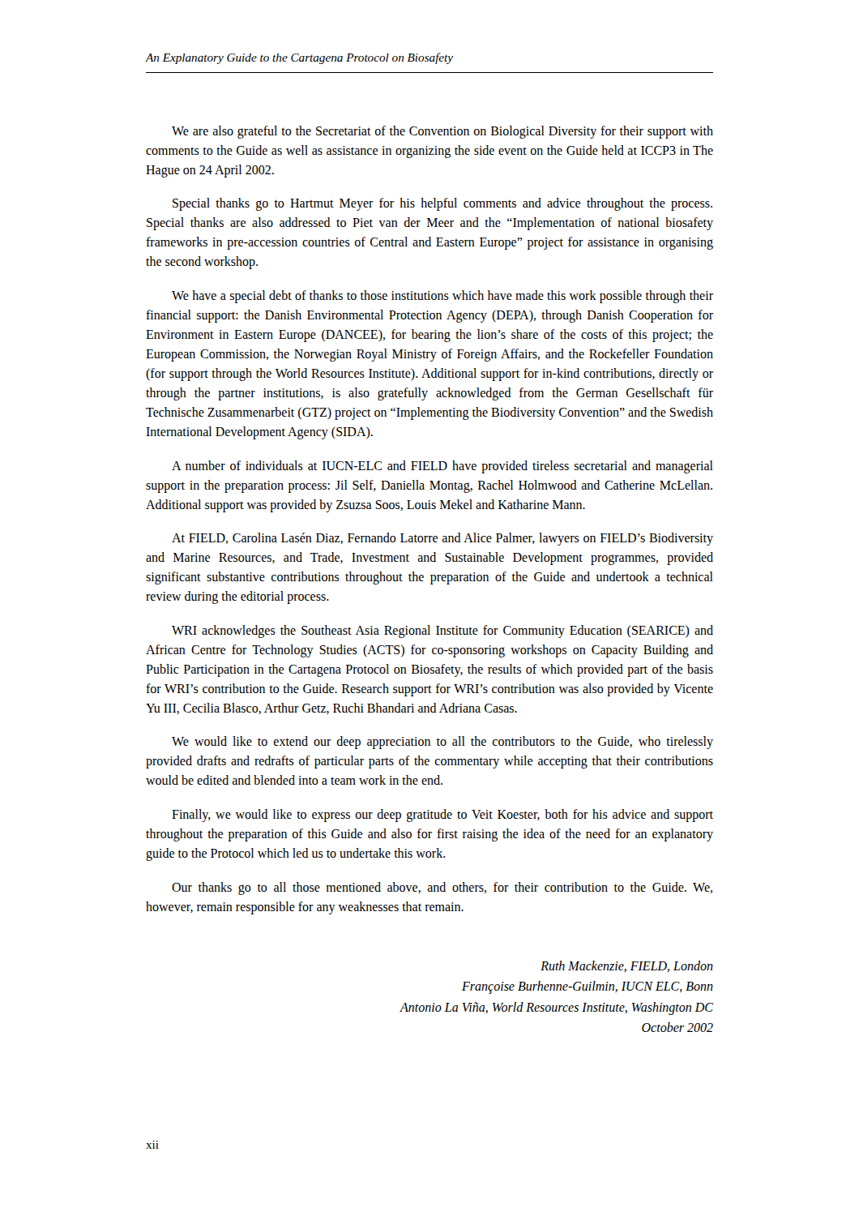An Explanatory Guide to the Cartagena Protocol on Biosafety
We are also grateful to the Secretariat of the Convention on Biological Diversity for their support with comments to the Guide as well as assistance in organizing the side event on the Guide held at ICCP3 in The Hague on 24 April 2002.
Special thanks go to Hartmut Meyer for his helpful comments and advice throughout the process. Special thanks are also addressed to Piet van der Meer and the “Implementation of national biosafety frameworks in pre-accession countries of Central and Eastern Europe” project for assistance in organising the second workshop.
We have a special debt of thanks to those institutions which have made this work possible through their financial support: the Danish Environmental Protection Agency (DEPA), through Danish Cooperation for Environment in Eastern Europe (DANCEE), for bearing the lion’s share of the costs of this project; the European Commission, the Norwegian Royal Ministry of Foreign Affairs, and the Rockefeller Foundation (for support through the World Resources Institute). Additional support for in-kind contributions, directly or through the partner institutions, is also gratefully acknowledged from the German Gesellschaft für Technische Zusammenarbeit (GTZ) project on “Implementing the Biodiversity Convention” and the Swedish International Development Agency (SIDA).
A number of individuals at IUCN-ELC and FIELD have provided tireless secretarial and managerial support in the preparation process: Jil Self, Daniella Montag, Rachel Holmwood and Catherine McLellan. Additional support was provided by Zsuzsa Soos, Louis Mekel and Katharine Mann.
At FIELD, Carolina Lasén Diaz, Fernando Latorre and Alice Palmer, lawyers on FIELD’s Biodiversity and Marine Resources, and Trade, Investment and Sustainable Development programmes, provided significant substantive contributions throughout the preparation of the Guide and undertook a technical review during the editorial process.
WRI acknowledges the Southeast Asia Regional Institute for Community Education (SEARICE) and African Centre for Technology Studies (ACTS) for co-sponsoring workshops on Capacity Building and Public Participation in the Cartagena Protocol on Biosafety, the results of which provided part of the basis for WRI’s contribution to the Guide. Research support for WRI’s contribution was also provided by Vicente Yu III, Cecilia Blasco, Arthur Getz, Ruchi Bhandari and Adriana Casas.
We would like to extend our deep appreciation to all the contributors to the Guide, who tirelessly provided drafts and redrafts of particular parts of the commentary while accepting that their contributions would be edited and blended into a team work in the end.
Finally, we would like to express our deep gratitude to Veit Koester, both for his advice and support throughout the preparation of this Guide and also for first raising the idea of the need for an explanatory guide to the Protocol which led us to undertake this work.
Our thanks go to all those mentioned above, and others, for their contribution to the Guide. We, however, remain responsible for any weaknesses that remain.
Ruth Mackenzie, FIELD, London
Françoise Burhenne-Guilmin, IUCN ELC, Bonn
Antonio La Viña, World Resources Institute, Washington DC
October 2002
xii